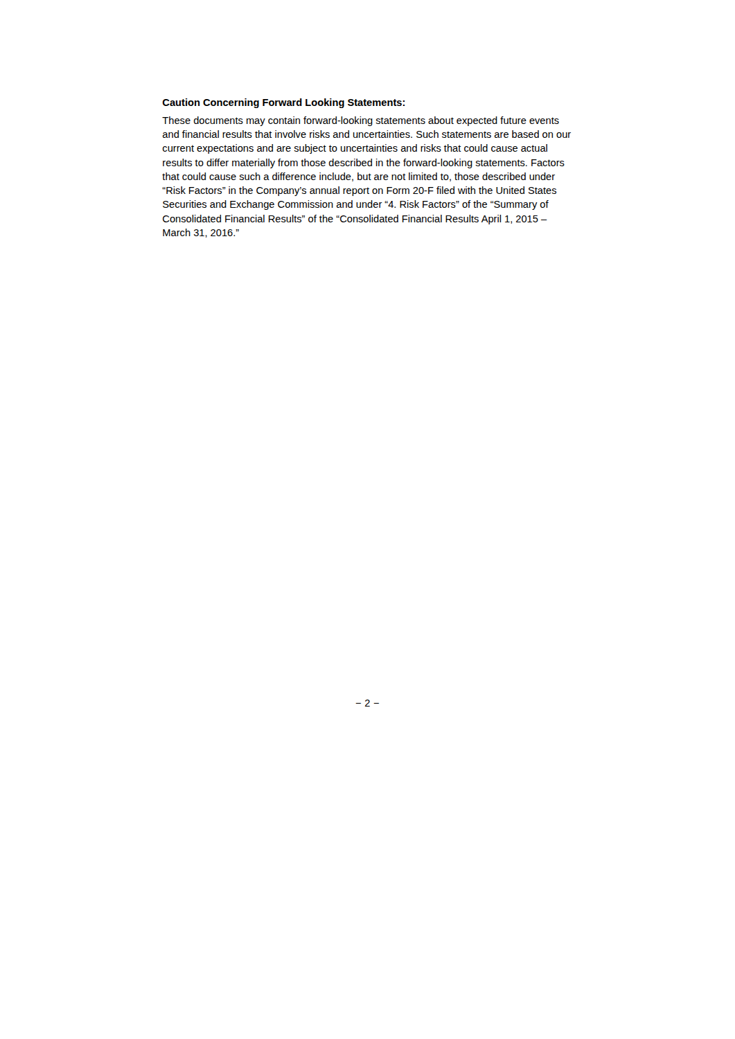Caution Concerning Forward Looking Statements:
These documents may contain forward-looking statements about expected future events and financial results that involve risks and uncertainties. Such statements are based on our current expectations and are subject to uncertainties and risks that could cause actual results to differ materially from those described in the forward-looking statements. Factors that could cause such a difference include, but are not limited to, those described under “Risk Factors” in the Company’s annual report on Form 20-F filed with the United States Securities and Exchange Commission and under “4. Risk Factors” of the “Summary of Consolidated Financial Results” of the “Consolidated Financial Results April 1, 2015 – March 31, 2016.”
− 2 −